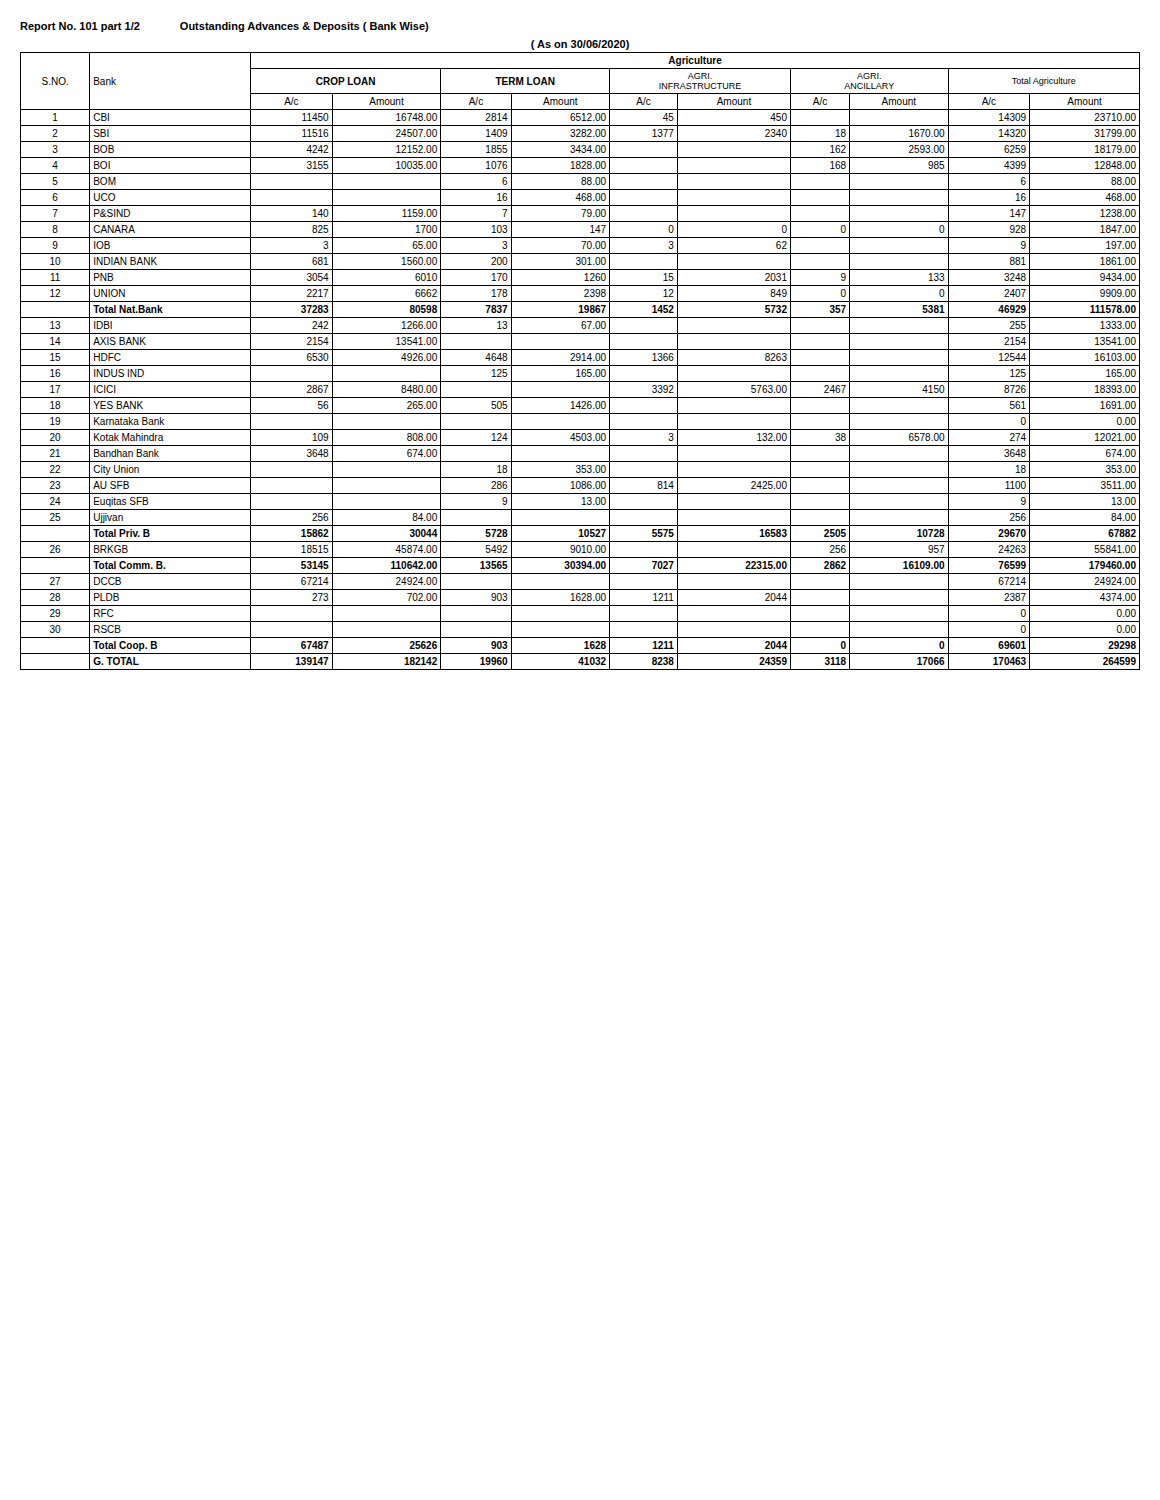Report No. 101 part 1/2 Outstanding Advances & Deposits ( Bank Wise)
( As on 30/06/2020)
| S.NO. | Bank | Agriculture |
| --- | --- | --- |
| CROP LOAN | TERM LOAN | AGRI. INFRASTRUCTURE | AGRI. ANCILLARY | Total Agriculture |
| A/c | Amount | A/c | Amount | A/c | Amount | A/c | Amount | A/c | Amount |
| 1 | CBI | 11450 | 16748.00 | 2814 | 6512.00 | 45 | 450 | | | 14309 | 23710.00 |
| 2 | SBI | 11516 | 24507.00 | 1409 | 3282.00 | 1377 | 2340 | 18 | 1670.00 | 14320 | 31799.00 |
| 3 | BOB | 4242 | 12152.00 | 1855 | 3434.00 | | | 162 | 2593.00 | 6259 | 18179.00 |
| 4 | BOI | 3155 | 10035.00 | 1076 | 1828.00 | | | 168 | 985 | 4399 | 12848.00 |
| 5 | BOM | | | 6 | 88.00 | | | | | 6 | 88.00 |
| 6 | UCO | | | 16 | 468.00 | | | | | 16 | 468.00 |
| 7 | P&SIND | 140 | 1159.00 | 7 | 79.00 | | | | | 147 | 1238.00 |
| 8 | CANARA | 825 | 1700 | 103 | 147 | 0 | 0 | 0 | 0 | 928 | 1847.00 |
| 9 | IOB | 3 | 65.00 | 3 | 70.00 | 3 | 62 | | | 9 | 197.00 |
| 10 | INDIAN BANK | 681 | 1560.00 | 200 | 301.00 | | | | | 881 | 1861.00 |
| 11 | PNB | 3054 | 6010 | 170 | 1260 | 15 | 2031 | 9 | 133 | 3248 | 9434.00 |
| 12 | UNION | 2217 | 6662 | 178 | 2398 | 12 | 849 | 0 | 0 | 2407 | 9909.00 |
| | Total Nat.Bank | 37283 | 80598 | 7837 | 19867 | 1452 | 5732 | 357 | 5381 | 46929 | 111578.00 |
| 13 | IDBI | 242 | 1266.00 | 13 | 67.00 | | | | | 255 | 1333.00 |
| 14 | AXIS BANK | 2154 | 13541.00 | | | | | | | 2154 | 13541.00 |
| 15 | HDFC | 6530 | 4926.00 | 4648 | 2914.00 | 1366 | 8263 | | | 12544 | 16103.00 |
| 16 | INDUS IND | | | 125 | 165.00 | | | | | 125 | 165.00 |
| 17 | ICICI | 2867 | 8480.00 | | | 3392 | 5763.00 | 2467 | 4150 | 8726 | 18393.00 |
| 18 | YES BANK | 56 | 265.00 | 505 | 1426.00 | | | | | 561 | 1691.00 |
| 19 | Karnataka Bank | | | | | | | | | 0 | 0.00 |
| 20 | Kotak Mahindra | 109 | 808.00 | 124 | 4503.00 | 3 | 132.00 | 38 | 6578.00 | 274 | 12021.00 |
| 21 | Bandhan Bank | 3648 | 674.00 | | | | | | | 3648 | 674.00 |
| 22 | City Union | | | 18 | 353.00 | | | | | 18 | 353.00 |
| 23 | AU SFB | | | 286 | 1086.00 | 814 | 2425.00 | | | 1100 | 3511.00 |
| 24 | Euqitas SFB | | | 9 | 13.00 | | | | | 9 | 13.00 |
| 25 | Ujjivan | 256 | 84.00 | | | | | | | 256 | 84.00 |
| | Total Priv. B | 15862 | 30044 | 5728 | 10527 | 5575 | 16583 | 2505 | 10728 | 29670 | 67882 |
| 26 | BRKGB | 18515 | 45874.00 | 5492 | 9010.00 | | | 256 | 957 | 24263 | 55841.00 |
| | Total Comm. B. | 53145 | 110642.00 | 13565 | 30394.00 | 7027 | 22315.00 | 2862 | 16109.00 | 76599 | 179460.00 |
| 27 | DCCB | 67214 | 24924.00 | | | | | | | 67214 | 24924.00 |
| 28 | PLDB | 273 | 702.00 | 903 | 1628.00 | 1211 | 2044 | | | 2387 | 4374.00 |
| 29 | RFC | | | | | | | | | 0 | 0.00 |
| 30 | RSCB | | | | | | | | | 0 | 0.00 |
| | Total Coop. B | 67487 | 25626 | 903 | 1628 | 1211 | 2044 | 0 | 0 | 69601 | 29298 |
| | G. TOTAL | 139147 | 182142 | 19960 | 41032 | 8238 | 24359 | 3118 | 17066 | 170463 | 264599 |